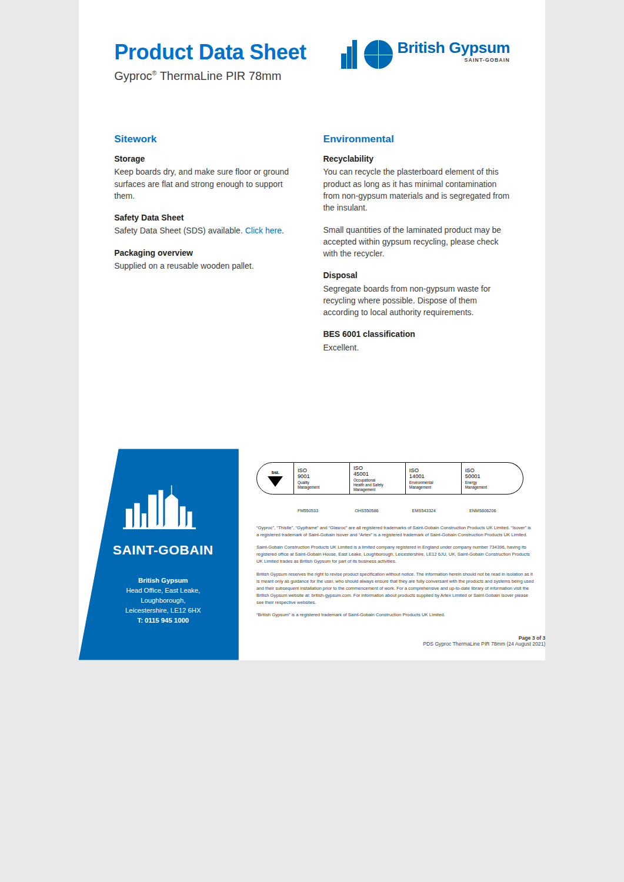Product Data Sheet
Gyproc® ThermaLine PIR 78mm
British Gypsum
SAINT-GOBAIN
Sitework
Storage
Keep boards dry, and make sure floor or ground surfaces are flat and strong enough to support them.
Safety Data Sheet
Safety Data Sheet (SDS) available. Click here.
Packaging overview
Supplied on a reusable wooden pallet.
Environmental
Recyclability
You can recycle the plasterboard element of this product as long as it has minimal contamination from non-gypsum materials and is segregated from the insulant.
Small quantities of the laminated product may be accepted within gypsum recycling, please check with the recycler.
Disposal
Segregate boards from non-gypsum waste for recycling where possible. Dispose of them according to local authority requirements.
BES 6001 classification
Excellent.
SAINT-GOBAIN
British Gypsum
Head Office, East Leake,
Loughborough,
Leicestershire, LE12 6HX
T: 0115 945 1000
bsi.
ISO
9001
Quality
Management
ISO
45001
Occupational
Health and Safety
Management
ISO
14001
Environmental
Management
ISO
50001
Energy
Management
FM550533 OHS550586 EMS543324 ENMS606206
“Gyproc”, “Thistle”, “Gypframe” and “Glasroc” are all registered trademarks of Saint-Gobain Construction Products UK Limited. “Isover” is a registered trademark of Saint-Gobain Isover and “Artex” is a registered trademark of Saint-Gobain Construction Products UK Limited.
Saint-Gobain Construction Products UK Limited is a limited company registered in England under company number 734396, having its registered office at Saint-Gobain House, East Leake, Loughborough, Leicestershire, LE12 6JU, UK. Saint-Gobain Construction Products UK Limited trades as British Gypsum for part of its business activities.
British Gypsum reserves the right to revise product specification without notice. The information herein should not be read in isolation as it is meant only as guidance for the user, who should always ensure that they are fully conversant with the products and systems being used and their subsequent installation prior to the commencement of work. For a comprehensive and up-to-date library of information visit the British Gypsum website at: british-gypsum.com. For information about products supplied by Artex Limited or Saint-Gobain Isover please see their respective websites.
“British Gypsum” is a registered trademark of Saint-Gobain Construction Products UK Limited.
Page 3 of 3 PDS Gyproc ThermaLine PIR 78mm (24 August 2021)